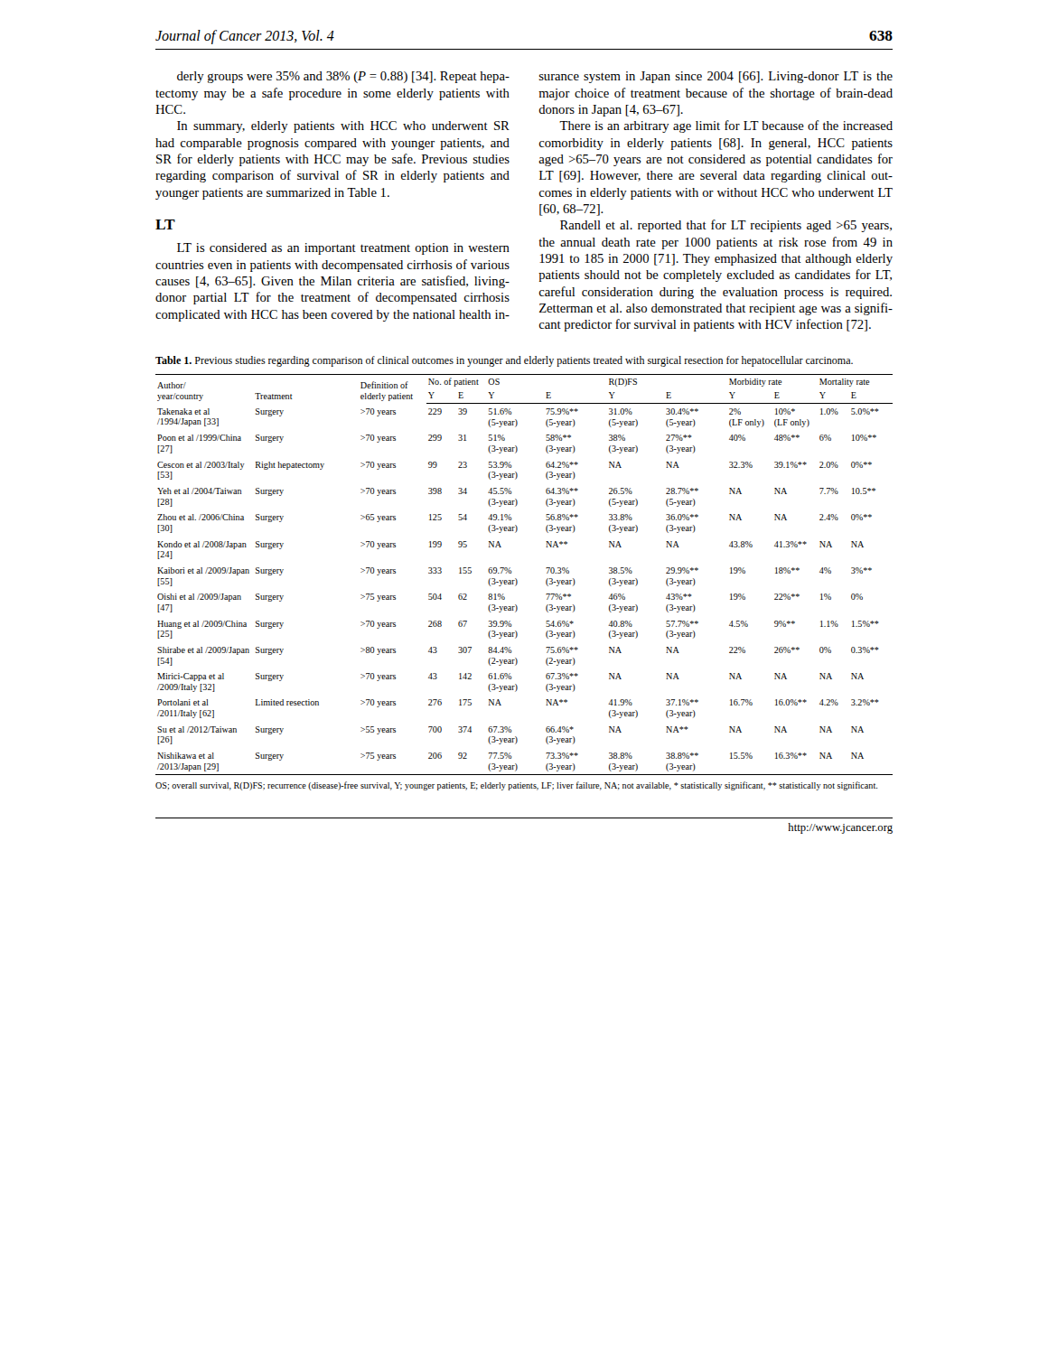Journal of Cancer 2013, Vol. 4
638
derly groups were 35% and 38% (P = 0.88) [34]. Repeat hepatectomy may be a safe procedure in some elderly patients with HCC.
In summary, elderly patients with HCC who underwent SR had comparable prognosis compared with younger patients, and SR for elderly patients with HCC may be safe. Previous studies regarding comparison of survival of SR in elderly patients and younger patients are summarized in Table 1.
LT
LT is considered as an important treatment option in western countries even in patients with decompensated cirrhosis of various causes [4, 63–65]. Given the Milan criteria are satisfied, living-donor partial LT for the treatment of decompensated cirrhosis complicated with HCC has been covered by the national health insurance system in Japan since 2004 [66]. Living-donor LT is the major choice of treatment because of the shortage of brain-dead donors in Japan [4, 63–67].
There is an arbitrary age limit for LT because of the increased comorbidity in elderly patients [68]. In general, HCC patients aged >65–70 years are not considered as potential candidates for LT [69]. However, there are several data regarding clinical outcomes in elderly patients with or without HCC who underwent LT [60, 68–72].
Randell et al. reported that for LT recipients aged >65 years, the annual death rate per 1000 patients at risk rose from 49 in 1991 to 185 in 2000 [71]. They emphasized that although elderly patients should not be completely excluded as candidates for LT, careful consideration during the evaluation process is required. Zetterman et al. also demonstrated that recipient age was a significant predictor for survival in patients with HCV infection [72].
Table 1. Previous studies regarding comparison of clinical outcomes in younger and elderly patients treated with surgical resection for hepatocellular carcinoma.
| Author/ year/country | Treatment | Definition of elderly patient | No. of patient | OS | R(D)FS | Morbidity rate | Mortality rate |
| --- | --- | --- | --- | --- | --- | --- | --- |
| Y | E | Y | E | Y | E | Y | E | Y | E |
| Takenaka et al /1994/Japan [33] | Surgery | >70 years | 229 | 39 | 51.6% (5-year) | 75.9%** (5-year) | 31.0% (5-year) | 30.4%** (5-year) | 2% (LF only) | 10%* (LF only) | 1.0% | 5.0%** |
| Poon et al /1999/China [27] | Surgery | >70 years | 299 | 31 | 51% (3-year) | 58%** (3-year) | 38% (3-year) | 27%** (3-year) | 40% | 48%** | 6% | 10%** |
| Cescon et al /2003/Italy [53] | Right hepatectomy | >70 years | 99 | 23 | 53.9% (3-year) | 64.2%** (3-year) | NA | NA | 32.3% | 39.1%** | 2.0% | 0%** |
| Yeh et al /2004/Taiwan [28] | Surgery | >70 years | 398 | 34 | 45.5% (3-year) | 64.3%** (3-year) | 26.5% (5-year) | 28.7%** (5-year) | NA | NA | 7.7% | 10.5** |
| Zhou et al. /2006/China [30] | Surgery | >65 years | 125 | 54 | 49.1% (3-year) | 56.8%** (3-year) | 33.8% (3-year) | 36.0%** (3-year) | NA | NA | 2.4% | 0%** |
| Kondo et al /2008/Japan [24] | Surgery | >70 years | 199 | 95 | NA | NA** | NA | NA | 43.8% | 41.3%** | NA | NA |
| Kaibori et al /2009/Japan [55] | Surgery | >70 years | 333 | 155 | 69.7% (3-year) | 70.3% (3-year) | 38.5% (3-year) | 29.9%** (3-year) | 19% | 18%** | 4% | 3%** |
| Oishi et al /2009/Japan [47] | Surgery | >75 years | 504 | 62 | 81% (3-year) | 77%** (3-year) | 46% (3-year) | 43%** (3-year) | 19% | 22%** | 1% | 0% |
| Huang et al /2009/China [25] | Surgery | >70 years | 268 | 67 | 39.9% (3-year) | 54.6%* (3-year) | 40.8% (3-year) | 57.7%** (3-year) | 4.5% | 9%** | 1.1% | 1.5%** |
| Shirabe et al /2009/Japan [54] | Surgery | >80 years | 43 | 307 | 84.4% (2-year) | 75.6%** (2-year) | NA | NA | 22% | 26%** | 0% | 0.3%** |
| Mirici-Cappa et al /2009/Italy [32] | Surgery | >70 years | 43 | 142 | 61.6% (3-year) | 67.3%** (3-year) | NA | NA | NA | NA | NA | NA |
| Portolani et al /2011/Italy [62] | Limited resection | >70 years | 276 | 175 | NA | NA** | 41.9% (3-year) | 37.1%** (3-year) | 16.7% | 16.0%** | 4.2% | 3.2%** |
| Su et al /2012/Taiwan [26] | Surgery | >55 years | 700 | 374 | 67.3% (3-year) | 66.4%* (3-year) | NA | NA** | NA | NA | NA | NA |
| Nishikawa et al /2013/Japan [29] | Surgery | >75 years | 206 | 92 | 77.5% (3-year) | 73.3%** (3-year) | 38.8% (3-year) | 38.8%** (3-year) | 15.5% | 16.3%** | NA | NA |
OS; overall survival, R(D)FS; recurrence (disease)-free survival, Y; younger patients, E; elderly patients, LF; liver failure, NA; not available, * statistically significant, ** statistically not significant.
http://www.jcancer.org